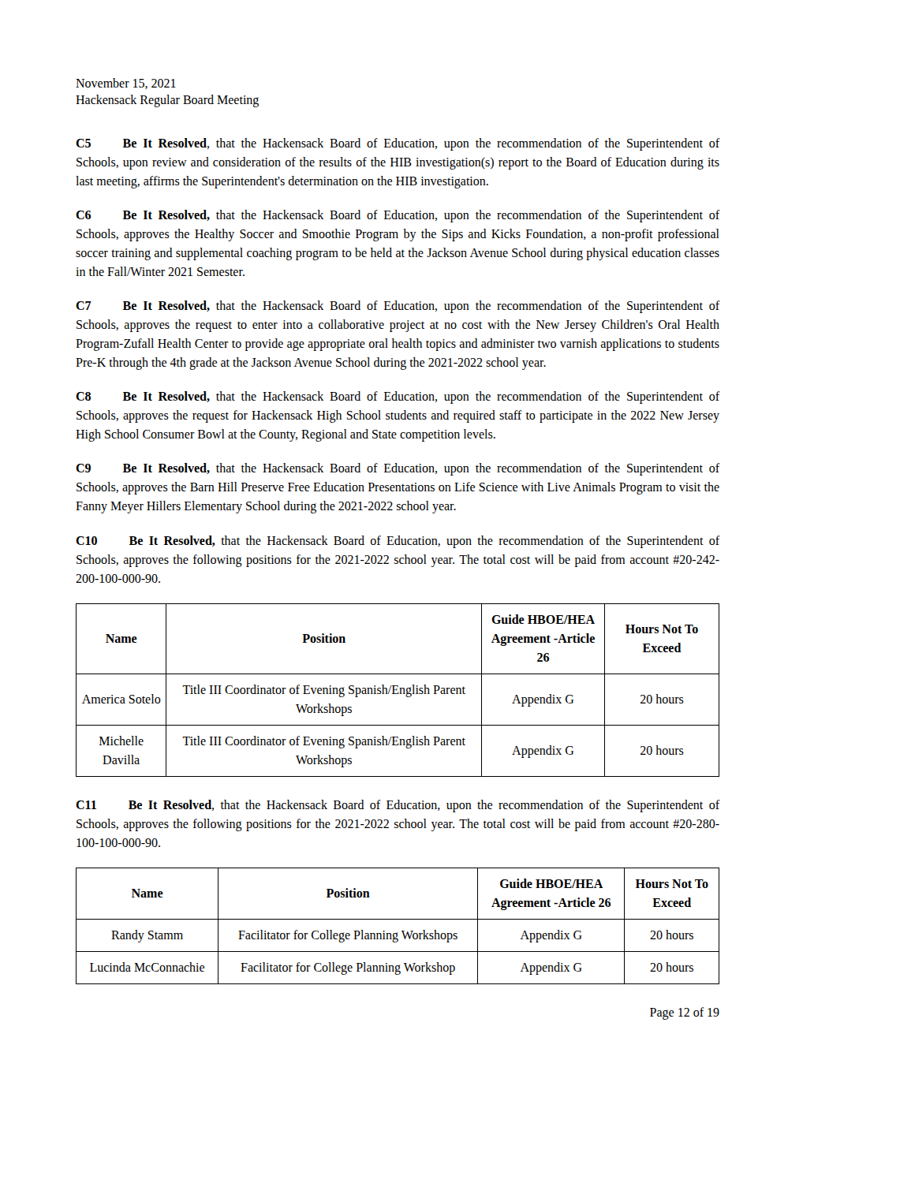November 15, 2021
Hackensack Regular Board Meeting
C5 Be It Resolved, that the Hackensack Board of Education, upon the recommendation of the Superintendent of Schools, upon review and consideration of the results of the HIB investigation(s) report to the Board of Education during its last meeting, affirms the Superintendent's determination on the HIB investigation.
C6 Be It Resolved, that the Hackensack Board of Education, upon the recommendation of the Superintendent of Schools, approves the Healthy Soccer and Smoothie Program by the Sips and Kicks Foundation, a non-profit professional soccer training and supplemental coaching program to be held at the Jackson Avenue School during physical education classes in the Fall/Winter 2021 Semester.
C7 Be It Resolved, that the Hackensack Board of Education, upon the recommendation of the Superintendent of Schools, approves the request to enter into a collaborative project at no cost with the New Jersey Children's Oral Health Program-Zufall Health Center to provide age appropriate oral health topics and administer two varnish applications to students Pre-K through the 4th grade at the Jackson Avenue School during the 2021-2022 school year.
C8 Be It Resolved, that the Hackensack Board of Education, upon the recommendation of the Superintendent of Schools, approves the request for Hackensack High School students and required staff to participate in the 2022 New Jersey High School Consumer Bowl at the County, Regional and State competition levels.
C9 Be It Resolved, that the Hackensack Board of Education, upon the recommendation of the Superintendent of Schools, approves the Barn Hill Preserve Free Education Presentations on Life Science with Live Animals Program to visit the Fanny Meyer Hillers Elementary School during the 2021-2022 school year.
C10 Be It Resolved, that the Hackensack Board of Education, upon the recommendation of the Superintendent of Schools, approves the following positions for the 2021-2022 school year. The total cost will be paid from account #20-242-200-100-000-90.
| Name | Position | Guide HBOE/HEA Agreement -Article 26 | Hours Not To Exceed |
| --- | --- | --- | --- |
| America Sotelo | Title III Coordinator of Evening Spanish/English Parent Workshops | Appendix G | 20 hours |
| Michelle Davilla | Title III Coordinator of Evening Spanish/English Parent Workshops | Appendix G | 20 hours |
C11 Be It Resolved, that the Hackensack Board of Education, upon the recommendation of the Superintendent of Schools, approves the following positions for the 2021-2022 school year. The total cost will be paid from account #20-280-100-100-000-90.
| Name | Position | Guide HBOE/HEA Agreement -Article 26 | Hours Not To Exceed |
| --- | --- | --- | --- |
| Randy Stamm | Facilitator for College Planning Workshops | Appendix G | 20 hours |
| Lucinda McConnachie | Facilitator for College Planning Workshop | Appendix G | 20 hours |
Page 12 of 19